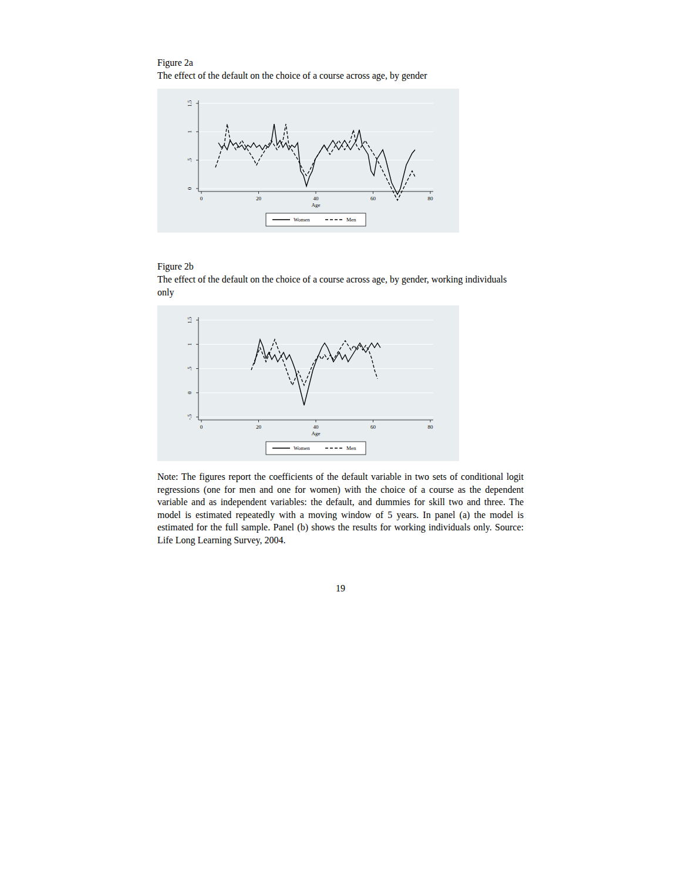Figure 2a The effect of the default on the choice of a course across age, by gender
1.5 1 .5 0 0 20 40 60 80 Age Women Men
Figure 2b The effect of the default on the choice of a course across age, by gender, working individuals only
1.5 1 .5 0 -.5 0 20 40 60 80 Age Women Men
Note: The figures report the coefficients of the default variable in two sets of conditional logit regressions (one for men and one for women) with the choice of a course as the dependent variable and as independent variables: the default, and dummies for skill two and three. The model is estimated repeatedly with a moving window of 5 years. In panel (a) the model is estimated for the full sample. Panel (b) shows the results for working individuals only. Source: Life Long Learning Survey, 2004.
19